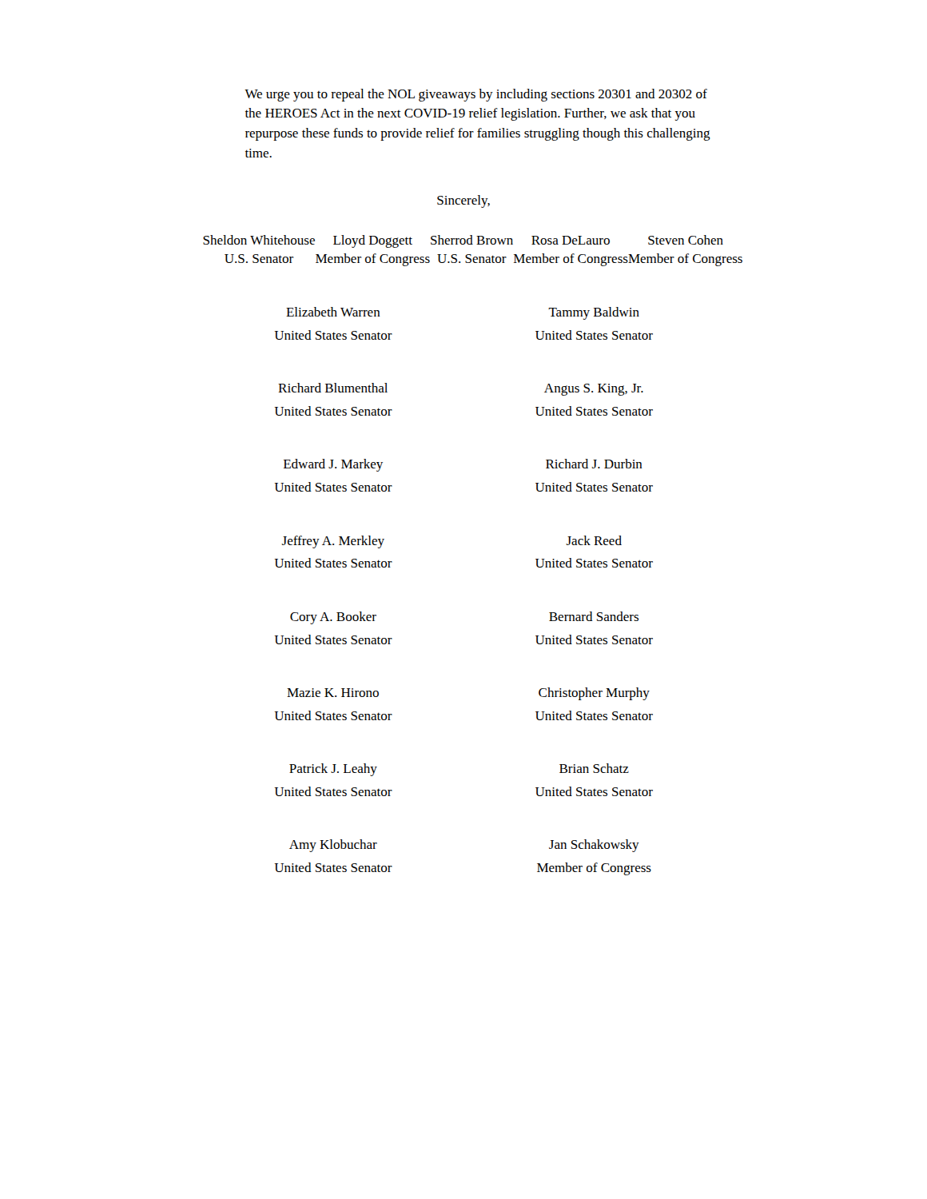We urge you to repeal the NOL giveaways by including sections 20301 and 20302 of the HEROES Act in the next COVID-19 relief legislation. Further, we ask that you repurpose these funds to provide relief for families struggling though this challenging time.
Sincerely,
| Sheldon Whitehouse | Lloyd Doggett | Sherrod Brown | Rosa DeLauro | Steven Cohen |
| U.S. Senator | Member of Congress | U.S. Senator | Member of Congress | Member of Congress |
| Elizabeth Warren United States Senator | Tammy Baldwin United States Senator |
| Richard Blumenthal United States Senator | Angus S. King, Jr. United States Senator |
| Edward J. Markey United States Senator | Richard J. Durbin United States Senator |
| Jeffrey A. Merkley United States Senator | Jack Reed United States Senator |
| Cory A. Booker United States Senator | Bernard Sanders United States Senator |
| Mazie K. Hirono United States Senator | Christopher Murphy United States Senator |
| Patrick J. Leahy United States Senator | Brian Schatz United States Senator |
| Amy Klobuchar United States Senator | Jan Schakowsky Member of Congress |